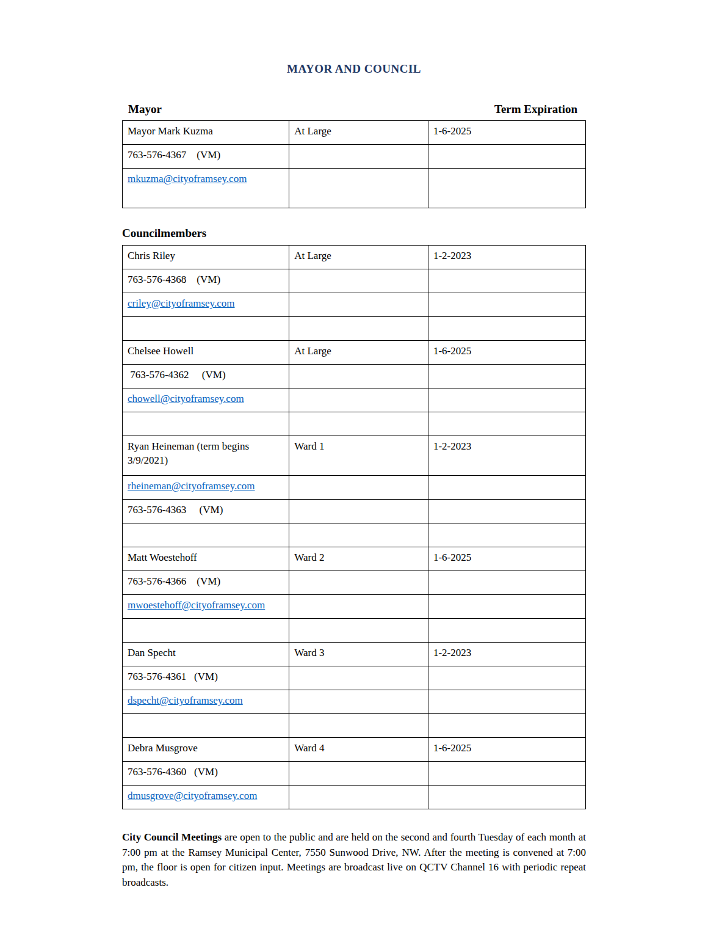MAYOR AND COUNCIL
Mayor Term Expiration
| Mayor Mark Kuzma | At Large | 1-6-2025 |
| 763-576-4367 (VM) | | |
| mkuzma@cityoframsey.com | | |
Councilmembers
| Chris Riley | At Large | 1-2-2023 |
| 763-576-4368 (VM) | | |
| criley@cityoframsey.com | | |
| Chelsee Howell | At Large | 1-6-2025 |
| 763-576-4362 (VM) | | |
| chowell@cityoframsey.com | | |
| Ryan Heineman (term begins 3/9/2021) | Ward 1 | 1-2-2023 |
| rheineman@cityoframsey.com | | |
| 763-576-4363 (VM) | | |
| Matt Woestehoff | Ward 2 | 1-6-2025 |
| 763-576-4366 (VM) | | |
| mwoestehoff@cityoframsey.com | | |
| Dan Specht | Ward 3 | 1-2-2023 |
| 763-576-4361 (VM) | | |
| dspecht@cityoframsey.com | | |
| Debra Musgrove | Ward 4 | 1-6-2025 |
| 763-576-4360 (VM) | | |
| dmusgrove@cityoframsey.com | | |
City Council Meetings are open to the public and are held on the second and fourth Tuesday of each month at 7:00 pm at the Ramsey Municipal Center, 7550 Sunwood Drive, NW. After the meeting is convened at 7:00 pm, the floor is open for citizen input. Meetings are broadcast live on QCTV Channel 16 with periodic repeat broadcasts.